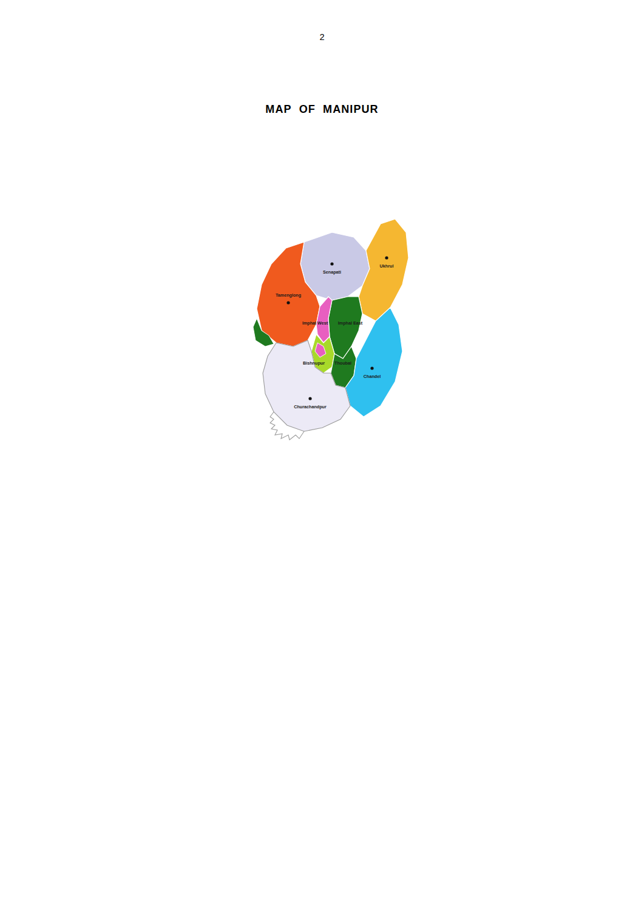2
MAP OF MANIPUR
Map of Manipur showing districts A coloured district map of the state of Manipur with district names: Senapati, Ukhrul, Tamenglong, Imphal West, Imphal East, Bishnupur, Thoubal, Churachandpur and Chandel. Senapati Ukhrul Tamenglong Churachandpur Chandel Imphal West Imphal East Bishnupur Thoubal